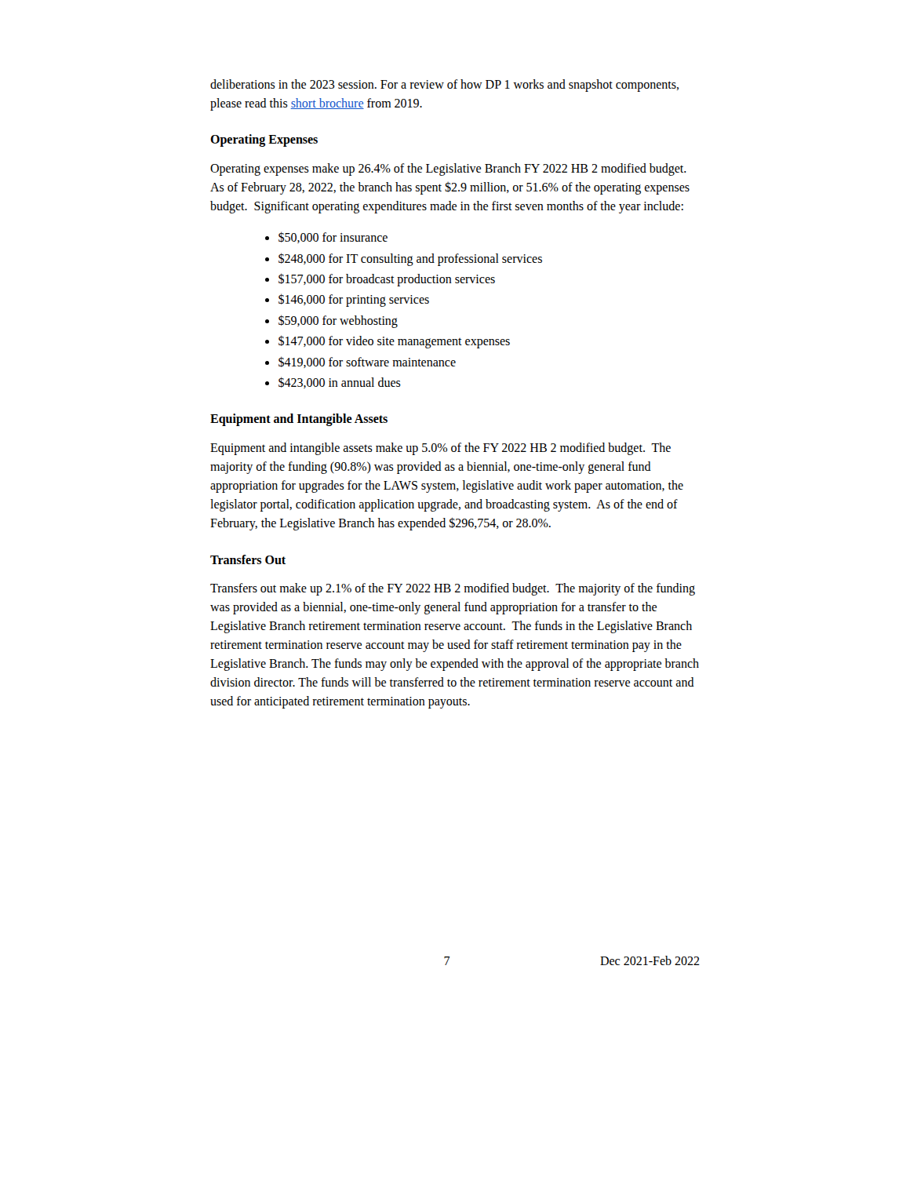deliberations in the 2023 session. For a review of how DP 1 works and snapshot components, please read this short brochure from 2019.
Operating Expenses
Operating expenses make up 26.4% of the Legislative Branch FY 2022 HB 2 modified budget. As of February 28, 2022, the branch has spent $2.9 million, or 51.6% of the operating expenses budget. Significant operating expenditures made in the first seven months of the year include:
$50,000 for insurance
$248,000 for IT consulting and professional services
$157,000 for broadcast production services
$146,000 for printing services
$59,000 for webhosting
$147,000 for video site management expenses
$419,000 for software maintenance
$423,000 in annual dues
Equipment and Intangible Assets
Equipment and intangible assets make up 5.0% of the FY 2022 HB 2 modified budget. The majority of the funding (90.8%) was provided as a biennial, one-time-only general fund appropriation for upgrades for the LAWS system, legislative audit work paper automation, the legislator portal, codification application upgrade, and broadcasting system. As of the end of February, the Legislative Branch has expended $296,754, or 28.0%.
Transfers Out
Transfers out make up 2.1% of the FY 2022 HB 2 modified budget. The majority of the funding was provided as a biennial, one-time-only general fund appropriation for a transfer to the Legislative Branch retirement termination reserve account. The funds in the Legislative Branch retirement termination reserve account may be used for staff retirement termination pay in the Legislative Branch. The funds may only be expended with the approval of the appropriate branch division director. The funds will be transferred to the retirement termination reserve account and used for anticipated retirement termination payouts.
7 Dec 2021-Feb 2022